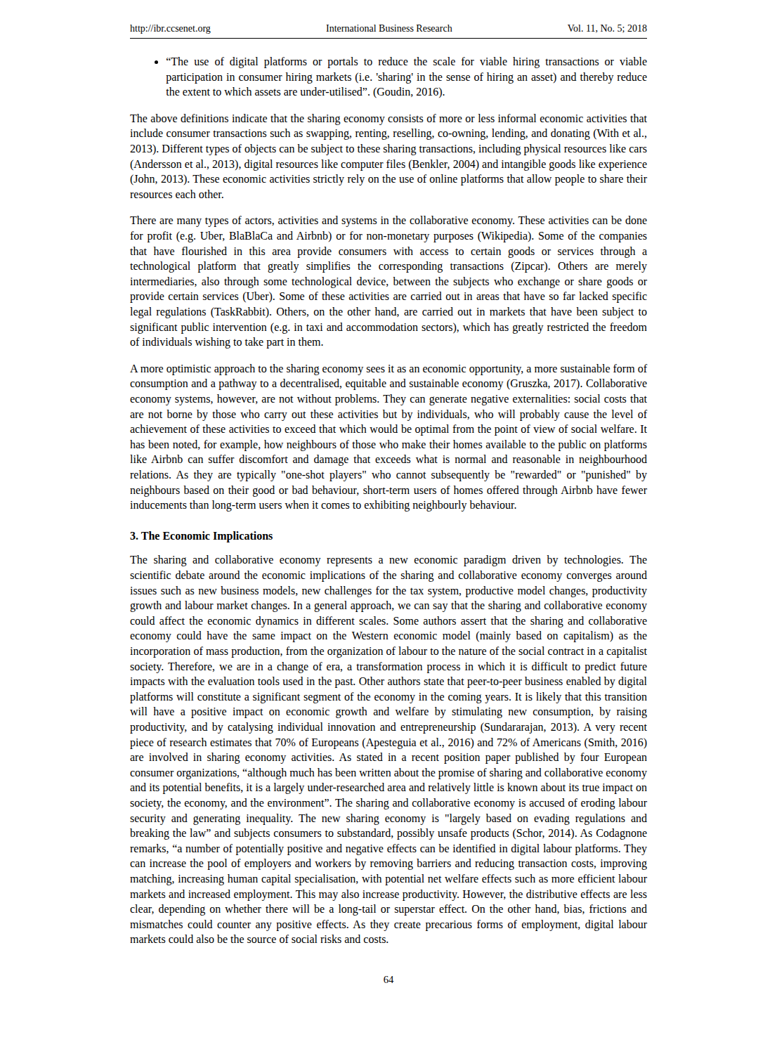http://ibr.ccsenet.org International Business Research Vol. 11, No. 5; 2018
“The use of digital platforms or portals to reduce the scale for viable hiring transactions or viable participation in consumer hiring markets (i.e. 'sharing' in the sense of hiring an asset) and thereby reduce the extent to which assets are under-utilised”. (Goudin, 2016).
The above definitions indicate that the sharing economy consists of more or less informal economic activities that include consumer transactions such as swapping, renting, reselling, co-owning, lending, and donating (With et al., 2013). Different types of objects can be subject to these sharing transactions, including physical resources like cars (Andersson et al., 2013), digital resources like computer files (Benkler, 2004) and intangible goods like experience (John, 2013). These economic activities strictly rely on the use of online platforms that allow people to share their resources each other.
There are many types of actors, activities and systems in the collaborative economy. These activities can be done for profit (e.g. Uber, BlaBlaCa and Airbnb) or for non-monetary purposes (Wikipedia). Some of the companies that have flourished in this area provide consumers with access to certain goods or services through a technological platform that greatly simplifies the corresponding transactions (Zipcar). Others are merely intermediaries, also through some technological device, between the subjects who exchange or share goods or provide certain services (Uber). Some of these activities are carried out in areas that have so far lacked specific legal regulations (TaskRabbit). Others, on the other hand, are carried out in markets that have been subject to significant public intervention (e.g. in taxi and accommodation sectors), which has greatly restricted the freedom of individuals wishing to take part in them.
A more optimistic approach to the sharing economy sees it as an economic opportunity, a more sustainable form of consumption and a pathway to a decentralised, equitable and sustainable economy (Gruszka, 2017). Collaborative economy systems, however, are not without problems. They can generate negative externalities: social costs that are not borne by those who carry out these activities but by individuals, who will probably cause the level of achievement of these activities to exceed that which would be optimal from the point of view of social welfare. It has been noted, for example, how neighbours of those who make their homes available to the public on platforms like Airbnb can suffer discomfort and damage that exceeds what is normal and reasonable in neighbourhood relations. As they are typically "one-shot players" who cannot subsequently be "rewarded" or "punished" by neighbours based on their good or bad behaviour, short-term users of homes offered through Airbnb have fewer inducements than long-term users when it comes to exhibiting neighbourly behaviour.
3. The Economic Implications
The sharing and collaborative economy represents a new economic paradigm driven by technologies. The scientific debate around the economic implications of the sharing and collaborative economy converges around issues such as new business models, new challenges for the tax system, productive model changes, productivity growth and labour market changes. In a general approach, we can say that the sharing and collaborative economy could affect the economic dynamics in different scales. Some authors assert that the sharing and collaborative economy could have the same impact on the Western economic model (mainly based on capitalism) as the incorporation of mass production, from the organization of labour to the nature of the social contract in a capitalist society. Therefore, we are in a change of era, a transformation process in which it is difficult to predict future impacts with the evaluation tools used in the past. Other authors state that peer-to-peer business enabled by digital platforms will constitute a significant segment of the economy in the coming years. It is likely that this transition will have a positive impact on economic growth and welfare by stimulating new consumption, by raising productivity, and by catalysing individual innovation and entrepreneurship (Sundararajan, 2013). A very recent piece of research estimates that 70% of Europeans (Apesteguia et al., 2016) and 72% of Americans (Smith, 2016) are involved in sharing economy activities. As stated in a recent position paper published by four European consumer organizations, “although much has been written about the promise of sharing and collaborative economy and its potential benefits, it is a largely under-researched area and relatively little is known about its true impact on society, the economy, and the environment”. The sharing and collaborative economy is accused of eroding labour security and generating inequality. The new sharing economy is "largely based on evading regulations and breaking the law” and subjects consumers to substandard, possibly unsafe products (Schor, 2014). As Codagnone remarks, “a number of potentially positive and negative effects can be identified in digital labour platforms. They can increase the pool of employers and workers by removing barriers and reducing transaction costs, improving matching, increasing human capital specialisation, with potential net welfare effects such as more efficient labour markets and increased employment. This may also increase productivity. However, the distributive effects are less clear, depending on whether there will be a long-tail or superstar effect. On the other hand, bias, frictions and mismatches could counter any positive effects. As they create precarious forms of employment, digital labour markets could also be the source of social risks and costs.
64